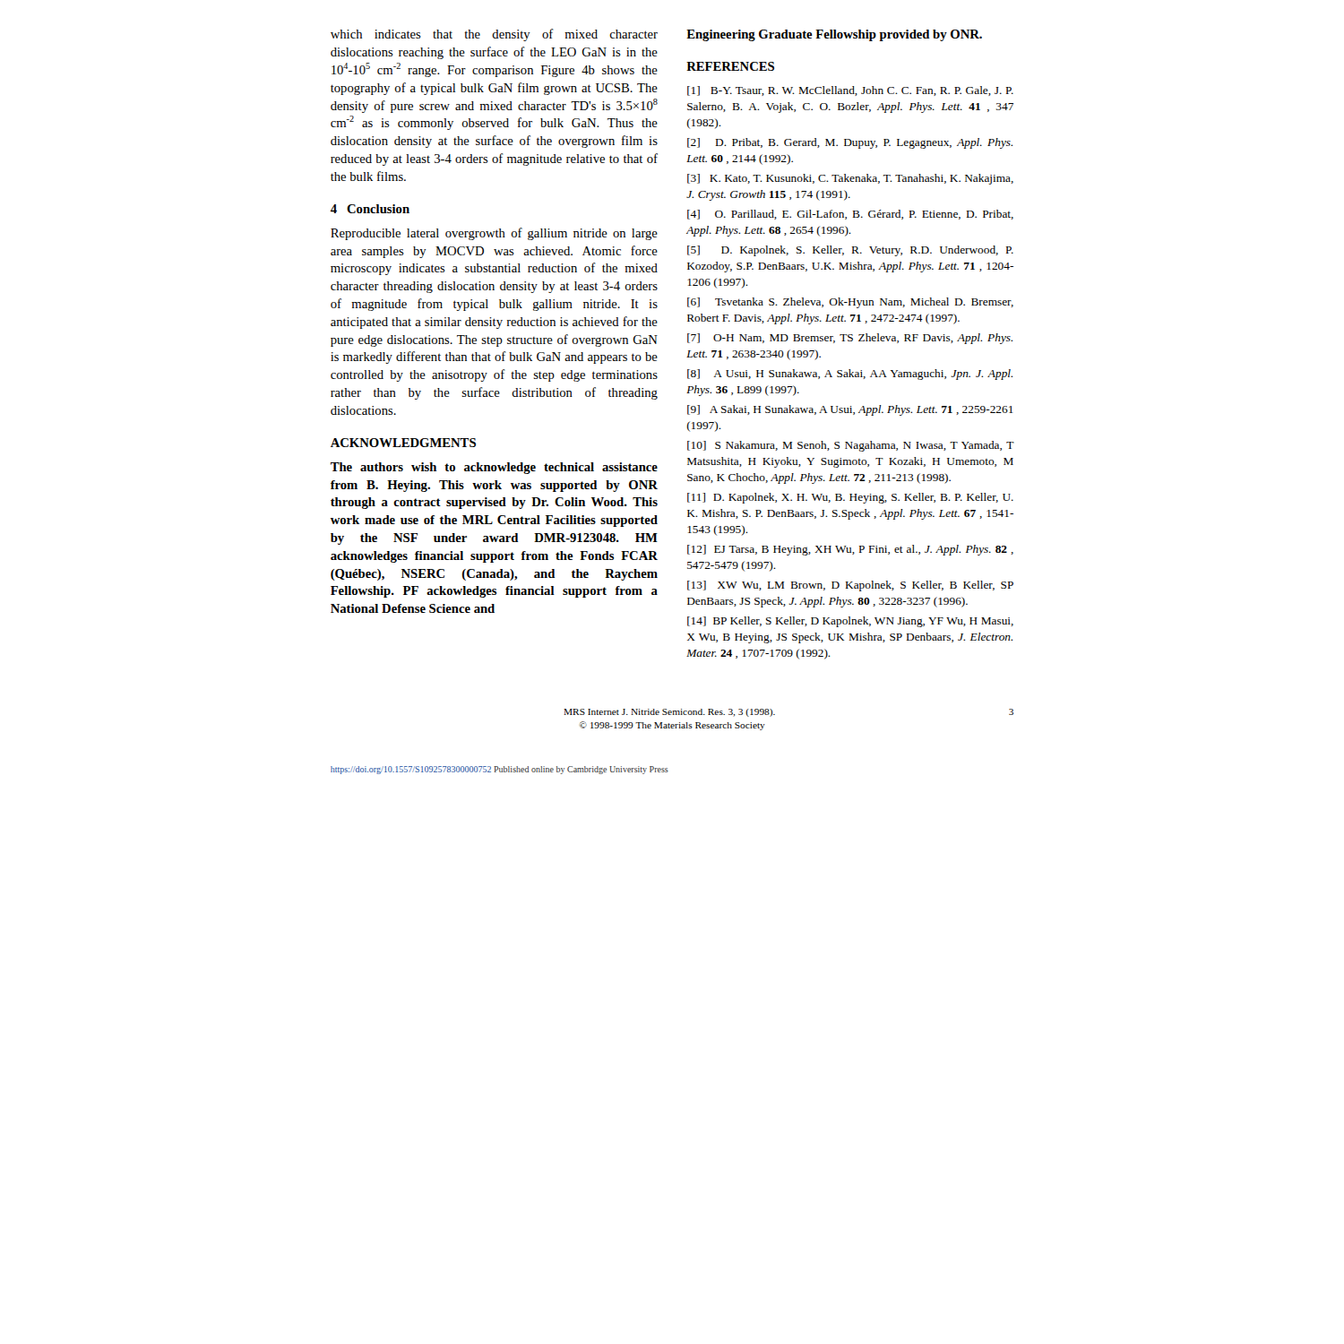which indicates that the density of mixed character dislocations reaching the surface of the LEO GaN is in the 104-105 cm-2 range. For comparison Figure 4b shows the topography of a typical bulk GaN film grown at UCSB. The density of pure screw and mixed character TD's is 3.5×108 cm-2 as is commonly observed for bulk GaN. Thus the dislocation density at the surface of the overgrown film is reduced by at least 3-4 orders of magnitude relative to that of the bulk films.
4 Conclusion
Reproducible lateral overgrowth of gallium nitride on large area samples by MOCVD was achieved. Atomic force microscopy indicates a substantial reduction of the mixed character threading dislocation density by at least 3-4 orders of magnitude from typical bulk gallium nitride. It is anticipated that a similar density reduction is achieved for the pure edge dislocations. The step structure of overgrown GaN is markedly different than that of bulk GaN and appears to be controlled by the anisotropy of the step edge terminations rather than by the surface distribution of threading dislocations.
ACKNOWLEDGMENTS
The authors wish to acknowledge technical assistance from B. Heying. This work was supported by ONR through a contract supervised by Dr. Colin Wood. This work made use of the MRL Central Facilities supported by the NSF under award DMR-9123048. HM acknowledges financial support from the Fonds FCAR (Québec), NSERC (Canada), and the Raychem Fellowship. PF ackowledges financial support from a National Defense Science and
Engineering Graduate Fellowship provided by ONR.
REFERENCES
[1] B-Y. Tsaur, R. W. McClelland, John C. C. Fan, R. P. Gale, J. P. Salerno, B. A. Vojak, C. O. Bozler, Appl. Phys. Lett. 41 , 347 (1982).
[2] D. Pribat, B. Gerard, M. Dupuy, P. Legagneux, Appl. Phys. Lett. 60 , 2144 (1992).
[3] K. Kato, T. Kusunoki, C. Takenaka, T. Tanahashi, K. Nakajima, J. Cryst. Growth 115 , 174 (1991).
[4] O. Parillaud, E. Gil-Lafon, B. Gérard, P. Etienne, D. Pribat, Appl. Phys. Lett. 68 , 2654 (1996).
[5] D. Kapolnek, S. Keller, R. Vetury, R.D. Underwood, P. Kozodoy, S.P. DenBaars, U.K. Mishra, Appl. Phys. Lett. 71 , 1204-1206 (1997).
[6] Tsvetanka S. Zheleva, Ok-Hyun Nam, Micheal D. Bremser, Robert F. Davis, Appl. Phys. Lett. 71 , 2472-2474 (1997).
[7] O-H Nam, MD Bremser, TS Zheleva, RF Davis, Appl. Phys. Lett. 71 , 2638-2340 (1997).
[8] A Usui, H Sunakawa, A Sakai, AA Yamaguchi, Jpn. J. Appl. Phys. 36 , L899 (1997).
[9] A Sakai, H Sunakawa, A Usui, Appl. Phys. Lett. 71 , 2259-2261 (1997).
[10] S Nakamura, M Senoh, S Nagahama, N Iwasa, T Yamada, T Matsushita, H Kiyoku, Y Sugimoto, T Kozaki, H Umemoto, M Sano, K Chocho, Appl. Phys. Lett. 72 , 211-213 (1998).
[11] D. Kapolnek, X. H. Wu, B. Heying, S. Keller, B. P. Keller, U. K. Mishra, S. P. DenBaars, J. S.Speck , Appl. Phys. Lett. 67 , 1541-1543 (1995).
[12] EJ Tarsa, B Heying, XH Wu, P Fini, et al., J. Appl. Phys. 82 , 5472-5479 (1997).
[13] XW Wu, LM Brown, D Kapolnek, S Keller, B Keller, SP DenBaars, JS Speck, J. Appl. Phys. 80 , 3228-3237 (1996).
[14] BP Keller, S Keller, D Kapolnek, WN Jiang, YF Wu, H Masui, X Wu, B Heying, JS Speck, UK Mishra, SP Denbaars, J. Electron. Mater. 24 , 1707-1709 (1992).
3 MRS Internet J. Nitride Semicond. Res. 3, 3 (1998).
© 1998-1999 The Materials Research Society
https://doi.org/10.1557/S1092578300000752 Published online by Cambridge University Press